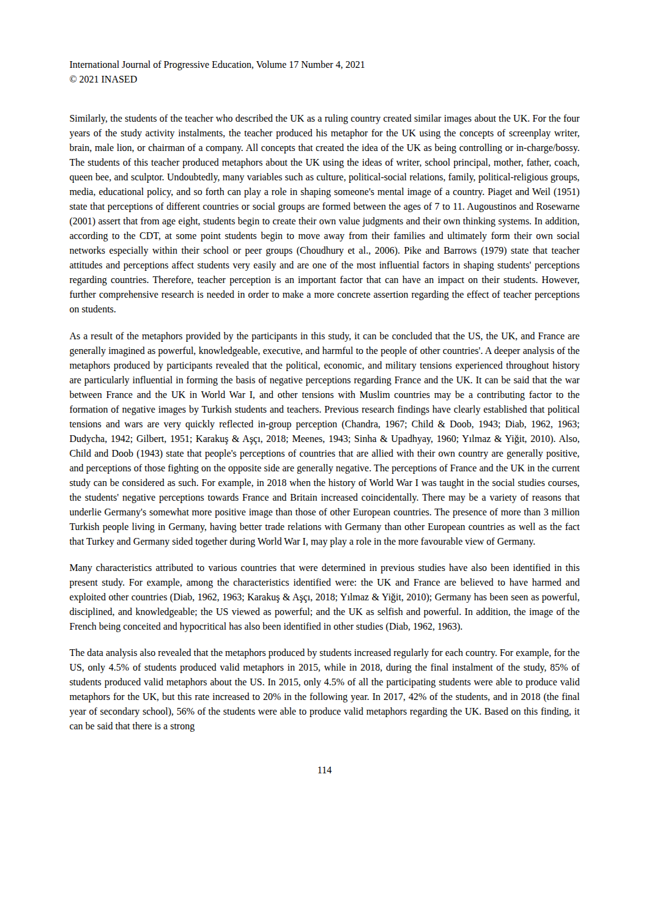International Journal of Progressive Education, Volume 17 Number 4, 2021
© 2021 INASED
Similarly, the students of the teacher who described the UK as a ruling country created similar images about the UK. For the four years of the study activity instalments, the teacher produced his metaphor for the UK using the concepts of screenplay writer, brain, male lion, or chairman of a company. All concepts that created the idea of the UK as being controlling or in-charge/bossy. The students of this teacher produced metaphors about the UK using the ideas of writer, school principal, mother, father, coach, queen bee, and sculptor. Undoubtedly, many variables such as culture, political-social relations, family, political-religious groups, media, educational policy, and so forth can play a role in shaping someone's mental image of a country. Piaget and Weil (1951) state that perceptions of different countries or social groups are formed between the ages of 7 to 11. Augoustinos and Rosewarne (2001) assert that from age eight, students begin to create their own value judgments and their own thinking systems. In addition, according to the CDT, at some point students begin to move away from their families and ultimately form their own social networks especially within their school or peer groups (Choudhury et al., 2006). Pike and Barrows (1979) state that teacher attitudes and perceptions affect students very easily and are one of the most influential factors in shaping students' perceptions regarding countries. Therefore, teacher perception is an important factor that can have an impact on their students. However, further comprehensive research is needed in order to make a more concrete assertion regarding the effect of teacher perceptions on students.
As a result of the metaphors provided by the participants in this study, it can be concluded that the US, the UK, and France are generally imagined as powerful, knowledgeable, executive, and harmful to the people of other countries'. A deeper analysis of the metaphors produced by participants revealed that the political, economic, and military tensions experienced throughout history are particularly influential in forming the basis of negative perceptions regarding France and the UK. It can be said that the war between France and the UK in World War I, and other tensions with Muslim countries may be a contributing factor to the formation of negative images by Turkish students and teachers. Previous research findings have clearly established that political tensions and wars are very quickly reflected in-group perception (Chandra, 1967; Child & Doob, 1943; Diab, 1962, 1963; Dudycha, 1942; Gilbert, 1951; Karakuş & Aşçı, 2018; Meenes, 1943; Sinha & Upadhyay, 1960; Yılmaz & Yiğit, 2010). Also, Child and Doob (1943) state that people's perceptions of countries that are allied with their own country are generally positive, and perceptions of those fighting on the opposite side are generally negative. The perceptions of France and the UK in the current study can be considered as such. For example, in 2018 when the history of World War I was taught in the social studies courses, the students' negative perceptions towards France and Britain increased coincidentally. There may be a variety of reasons that underlie Germany's somewhat more positive image than those of other European countries. The presence of more than 3 million Turkish people living in Germany, having better trade relations with Germany than other European countries as well as the fact that Turkey and Germany sided together during World War I, may play a role in the more favourable view of Germany.
Many characteristics attributed to various countries that were determined in previous studies have also been identified in this present study. For example, among the characteristics identified were: the UK and France are believed to have harmed and exploited other countries (Diab, 1962, 1963; Karakuş & Aşçı, 2018; Yılmaz & Yiğit, 2010); Germany has been seen as powerful, disciplined, and knowledgeable; the US viewed as powerful; and the UK as selfish and powerful. In addition, the image of the French being conceited and hypocritical has also been identified in other studies (Diab, 1962, 1963).
The data analysis also revealed that the metaphors produced by students increased regularly for each country. For example, for the US, only 4.5% of students produced valid metaphors in 2015, while in 2018, during the final instalment of the study, 85% of students produced valid metaphors about the US. In 2015, only 4.5% of all the participating students were able to produce valid metaphors for the UK, but this rate increased to 20% in the following year. In 2017, 42% of the students, and in 2018 (the final year of secondary school), 56% of the students were able to produce valid metaphors regarding the UK. Based on this finding, it can be said that there is a strong
114